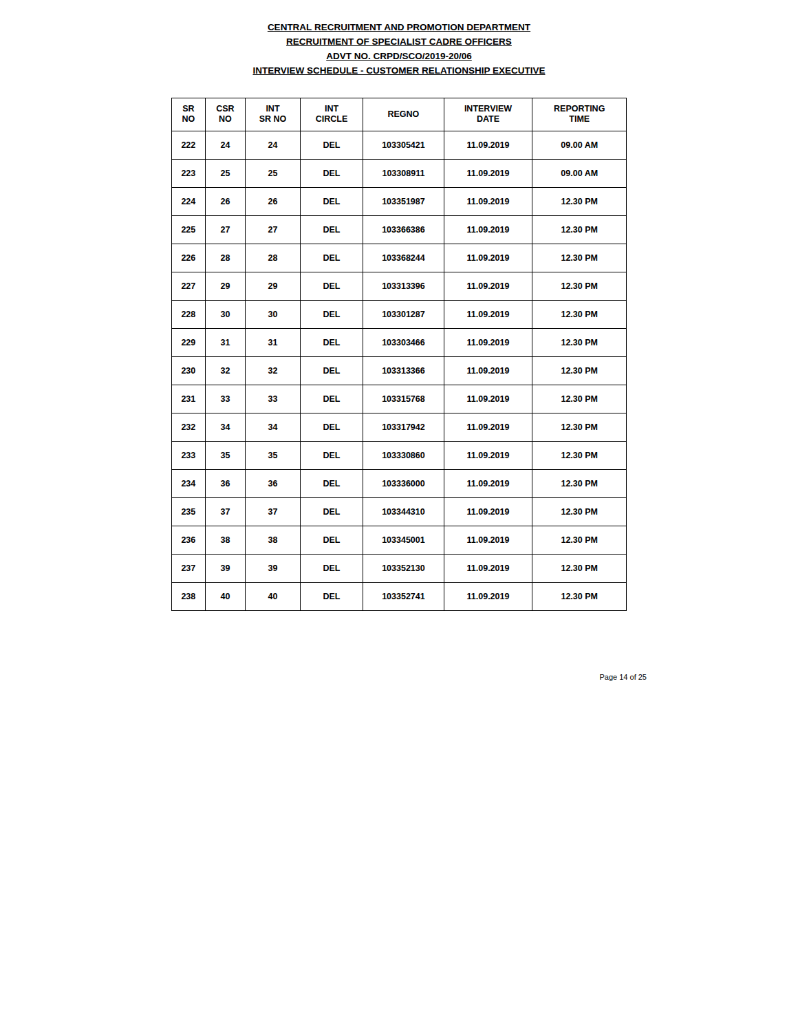CENTRAL RECRUITMENT AND PROMOTION DEPARTMENT
RECRUITMENT OF SPECIALIST CADRE OFFICERS
ADVT NO. CRPD/SCO/2019-20/06
INTERVIEW SCHEDULE - CUSTOMER RELATIONSHIP EXECUTIVE
| SR NO | CSR NO | INT SR NO | INT CIRCLE | REGNO | INTERVIEW DATE | REPORTING TIME |
| --- | --- | --- | --- | --- | --- | --- |
| 222 | 24 | 24 | DEL | 103305421 | 11.09.2019 | 09.00 AM |
| 223 | 25 | 25 | DEL | 103308911 | 11.09.2019 | 09.00 AM |
| 224 | 26 | 26 | DEL | 103351987 | 11.09.2019 | 12.30 PM |
| 225 | 27 | 27 | DEL | 103366386 | 11.09.2019 | 12.30 PM |
| 226 | 28 | 28 | DEL | 103368244 | 11.09.2019 | 12.30 PM |
| 227 | 29 | 29 | DEL | 103313396 | 11.09.2019 | 12.30 PM |
| 228 | 30 | 30 | DEL | 103301287 | 11.09.2019 | 12.30 PM |
| 229 | 31 | 31 | DEL | 103303466 | 11.09.2019 | 12.30 PM |
| 230 | 32 | 32 | DEL | 103313366 | 11.09.2019 | 12.30 PM |
| 231 | 33 | 33 | DEL | 103315768 | 11.09.2019 | 12.30 PM |
| 232 | 34 | 34 | DEL | 103317942 | 11.09.2019 | 12.30 PM |
| 233 | 35 | 35 | DEL | 103330860 | 11.09.2019 | 12.30 PM |
| 234 | 36 | 36 | DEL | 103336000 | 11.09.2019 | 12.30 PM |
| 235 | 37 | 37 | DEL | 103344310 | 11.09.2019 | 12.30 PM |
| 236 | 38 | 38 | DEL | 103345001 | 11.09.2019 | 12.30 PM |
| 237 | 39 | 39 | DEL | 103352130 | 11.09.2019 | 12.30 PM |
| 238 | 40 | 40 | DEL | 103352741 | 11.09.2019 | 12.30 PM |
Page 14 of 25